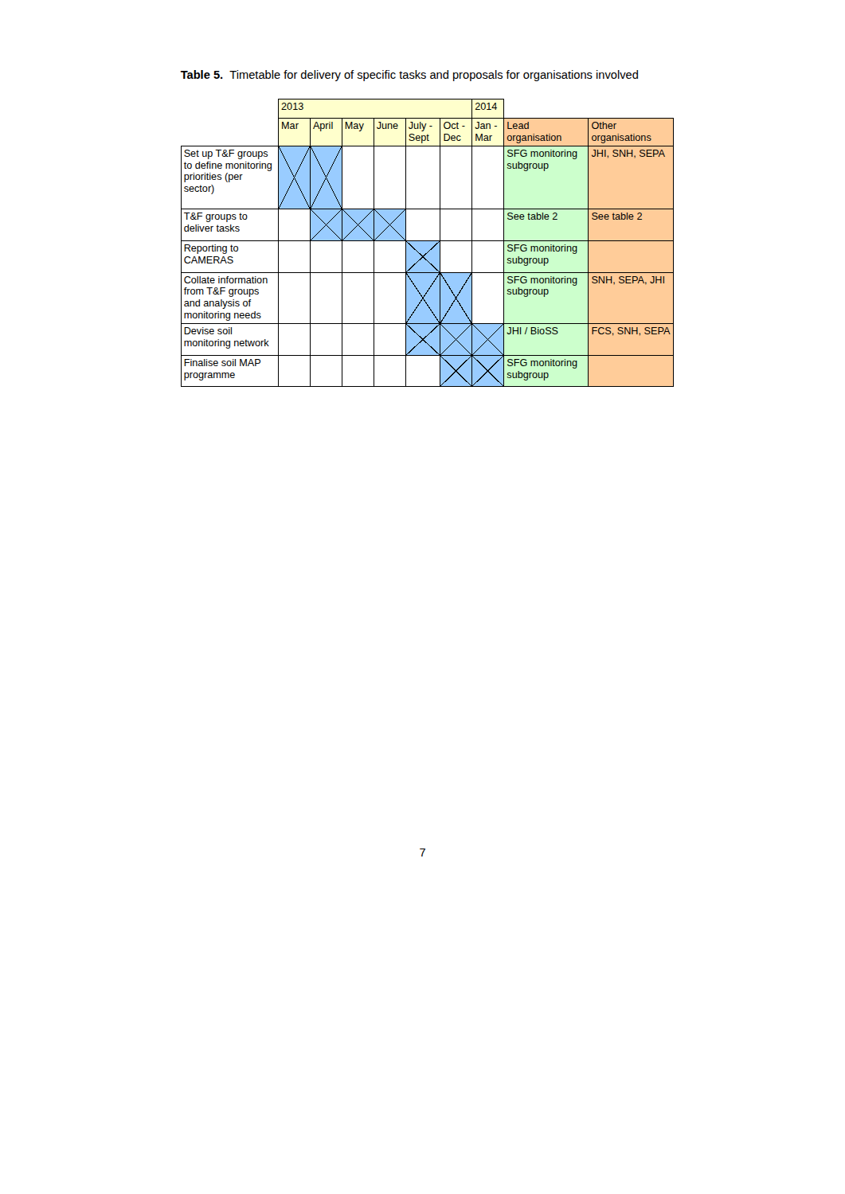Table 5. Timetable for delivery of specific tasks and proposals for organisations involved
| | 2013 | 2014 | | |
| | Mar | April | May | June | July - Sept | Oct - Dec | Jan - Mar | Lead organisation | Other organisations |
| Set up T&F groups to define monitoring priorities (per sector) | | | | | | | | SFG monitoring subgroup | JHI, SNH, SEPA |
| T&F groups to deliver tasks | | | | | | | | See table 2 | See table 2 |
| Reporting to CAMERAS | | | | | | | | SFG monitoring subgroup | |
| Collate information from T&F groups and analysis of monitoring needs | | | | | | | | SFG monitoring subgroup | SNH, SEPA, JHI |
| Devise soil monitoring network | | | | | | | | JHI / BioSS | FCS, SNH, SEPA |
| Finalise soil MAP programme | | | | | | | | SFG monitoring subgroup | |
7